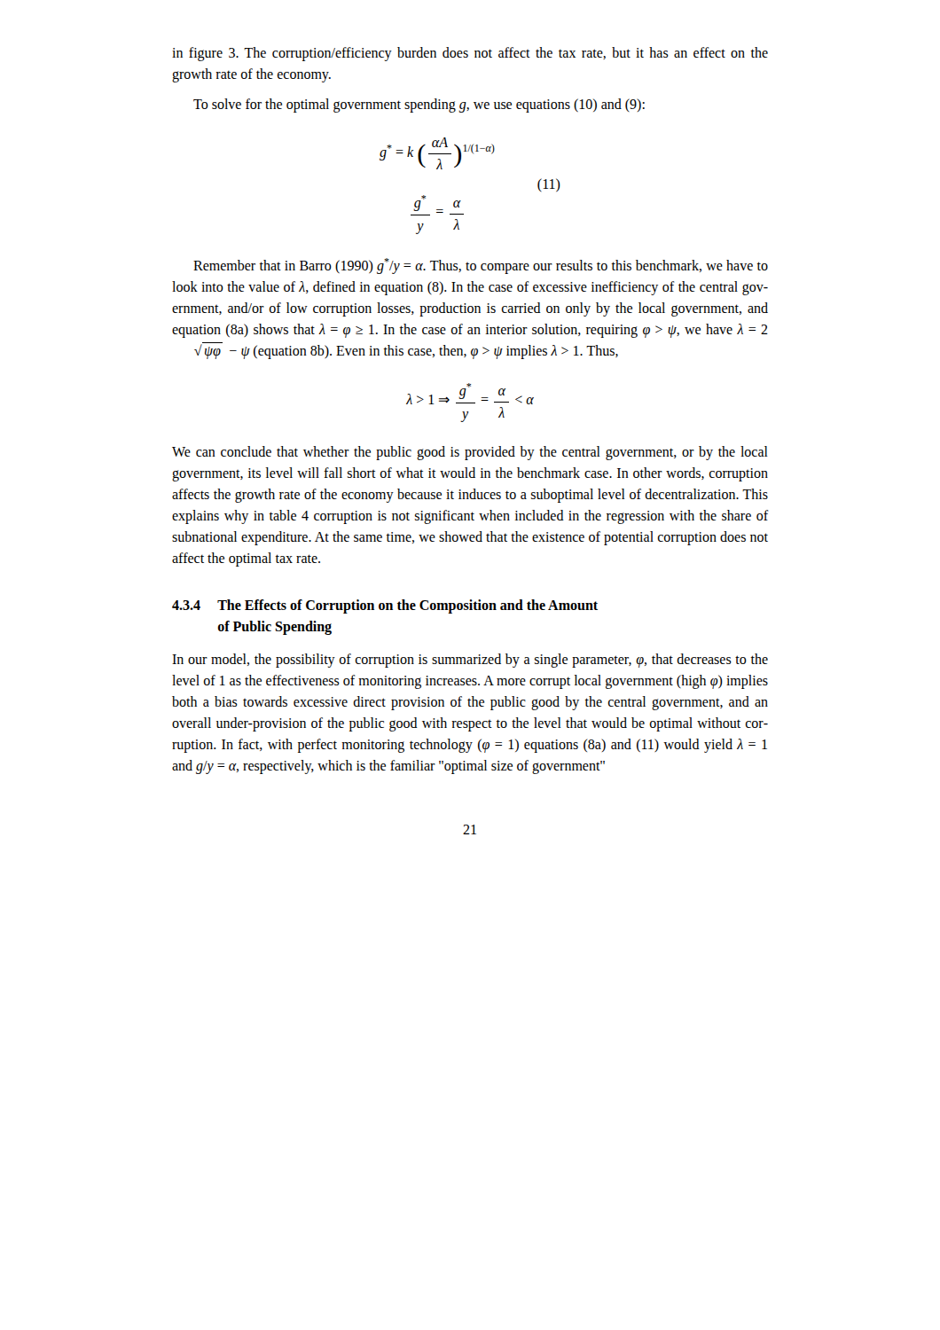in figure 3. The corruption/efficiency burden does not affect the tax rate, but it has an effect on the growth rate of the economy.
To solve for the optimal government spending g, we use equations (10) and (9):
g* = k (αA λ)1/(1−α)
g*y = αλ
(11)
Remember that in Barro (1990) g*/y = α. Thus, to compare our results to this benchmark, we have to look into the value of λ, defined in equation (8). In the case of excessive inefficiency of the central government, and/or of low corruption losses, production is carried on only by the local government, and equation (8a) shows that λ = φ ≥ 1. In the case of an interior solution, requiring φ > ψ, we have λ = 2√ψφ − ψ (equation 8b). Even in this case, then, φ > ψ implies λ > 1. Thus,
λ > 1 ⇒ g*y = αλ < α
We can conclude that whether the public good is provided by the central government, or by the local government, its level will fall short of what it would in the benchmark case. In other words, corruption affects the growth rate of the economy because it induces to a suboptimal level of decentralization. This explains why in table 4 corruption is not significant when included in the regression with the share of subnational expenditure. At the same time, we showed that the existence of potential corruption does not affect the optimal tax rate.
4.3.4 The Effects of Corruption on the Composition and the Amount
of Public Spending
In our model, the possibility of corruption is summarized by a single parameter, φ, that decreases to the level of 1 as the effectiveness of monitoring increases. A more corrupt local government (high φ) implies both a bias towards excessive direct provision of the public good by the central government, and an overall under-provision of the public good with respect to the level that would be optimal without corruption. In fact, with perfect monitoring technology (φ = 1) equations (8a) and (11) would yield λ = 1 and g/y = α, respectively, which is the familiar "optimal size of government"
21